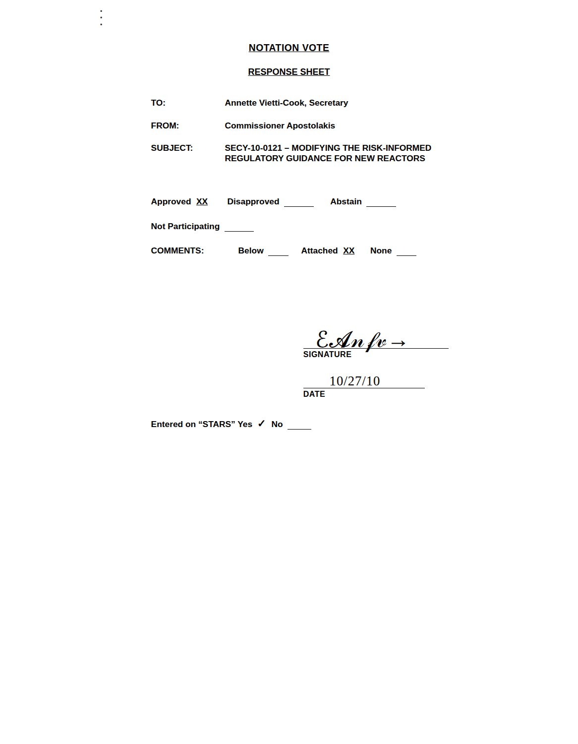•
•
•
NOTATION VOTE
RESPONSE SHEET
| TO: | Annette Vietti-Cook, Secretary |
| FROM: | Commissioner Apostolakis |
| SUBJECT: | SECY-10-0121 – MODIFYING THE RISK-INFORMED REGULATORY GUIDANCE FOR NEW REACTORS |
Approved XX Disapproved Abstain
Not Participating
COMMENTS: Below Attached XX None
ℰ𝓐𝓃𝒻𝓋→
SIGNATURE
10/27/10
DATE
Entered on “STARS” Yes ✓ No